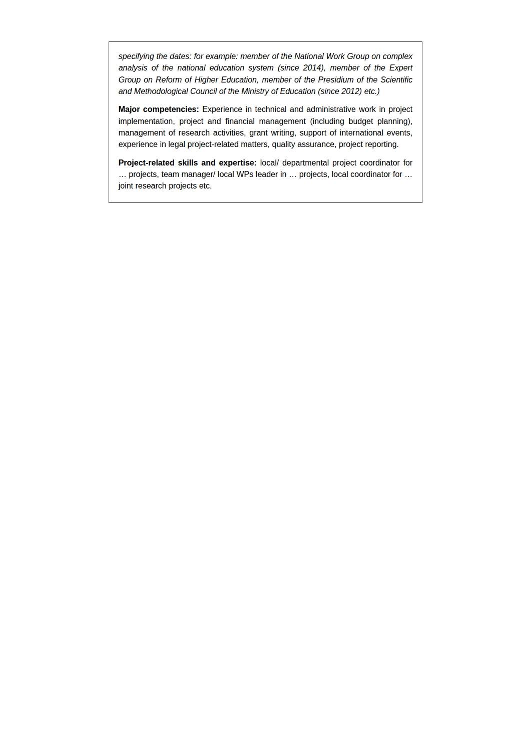specifying the dates: for example: member of the National Work Group on complex analysis of the national education system (since 2014), member of the Expert Group on Reform of Higher Education, member of the Presidium of the Scientific and Methodological Council of the Ministry of Education (since 2012) etc.)
Major competencies: Experience in technical and administrative work in project implementation, project and financial management (including budget planning), management of research activities, grant writing, support of international events, experience in legal project-related matters, quality assurance, project reporting.
Project-related skills and expertise: local/ departmental project coordinator for … projects, team manager/ local WPs leader in … projects, local coordinator for … joint research projects etc.